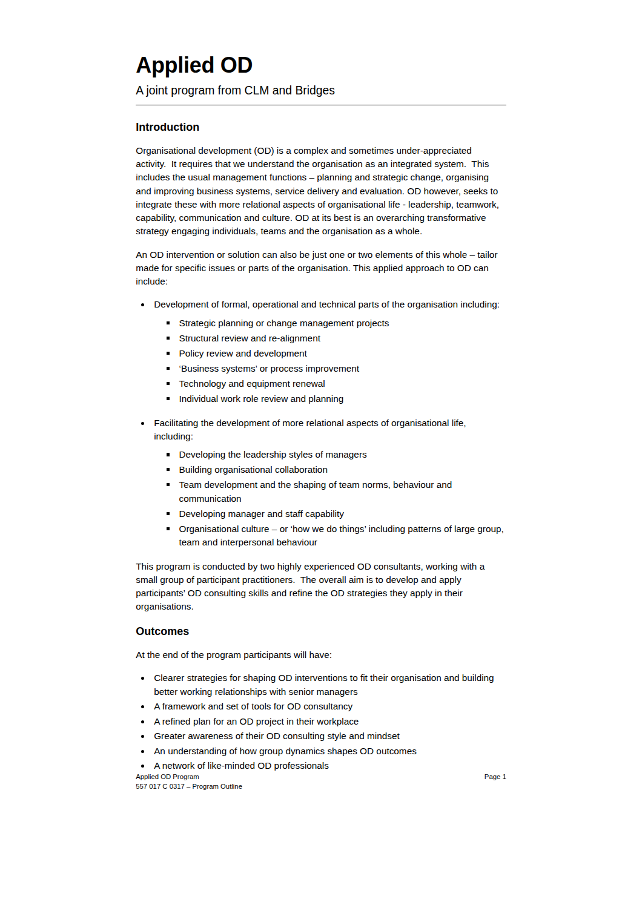Applied OD
A joint program from CLM and Bridges
Introduction
Organisational development (OD) is a complex and sometimes under-appreciated activity. It requires that we understand the organisation as an integrated system. This includes the usual management functions – planning and strategic change, organising and improving business systems, service delivery and evaluation. OD however, seeks to integrate these with more relational aspects of organisational life - leadership, teamwork, capability, communication and culture. OD at its best is an overarching transformative strategy engaging individuals, teams and the organisation as a whole.
An OD intervention or solution can also be just one or two elements of this whole – tailor made for specific issues or parts of the organisation. This applied approach to OD can include:
Development of formal, operational and technical parts of the organisation including:
Strategic planning or change management projects
Structural review and re-alignment
Policy review and development
‘Business systems’ or process improvement
Technology and equipment renewal
Individual work role review and planning
Facilitating the development of more relational aspects of organisational life, including:
Developing the leadership styles of managers
Building organisational collaboration
Team development and the shaping of team norms, behaviour and communication
Developing manager and staff capability
Organisational culture – or ‘how we do things’ including patterns of large group, team and interpersonal behaviour
This program is conducted by two highly experienced OD consultants, working with a small group of participant practitioners. The overall aim is to develop and apply participants’ OD consulting skills and refine the OD strategies they apply in their organisations.
Outcomes
At the end of the program participants will have:
Clearer strategies for shaping OD interventions to fit their organisation and building better working relationships with senior managers
A framework and set of tools for OD consultancy
A refined plan for an OD project in their workplace
Greater awareness of their OD consulting style and mindset
An understanding of how group dynamics shapes OD outcomes
A network of like-minded OD professionals
Applied OD Program
557 017 C 0317 – Program Outline
Page 1